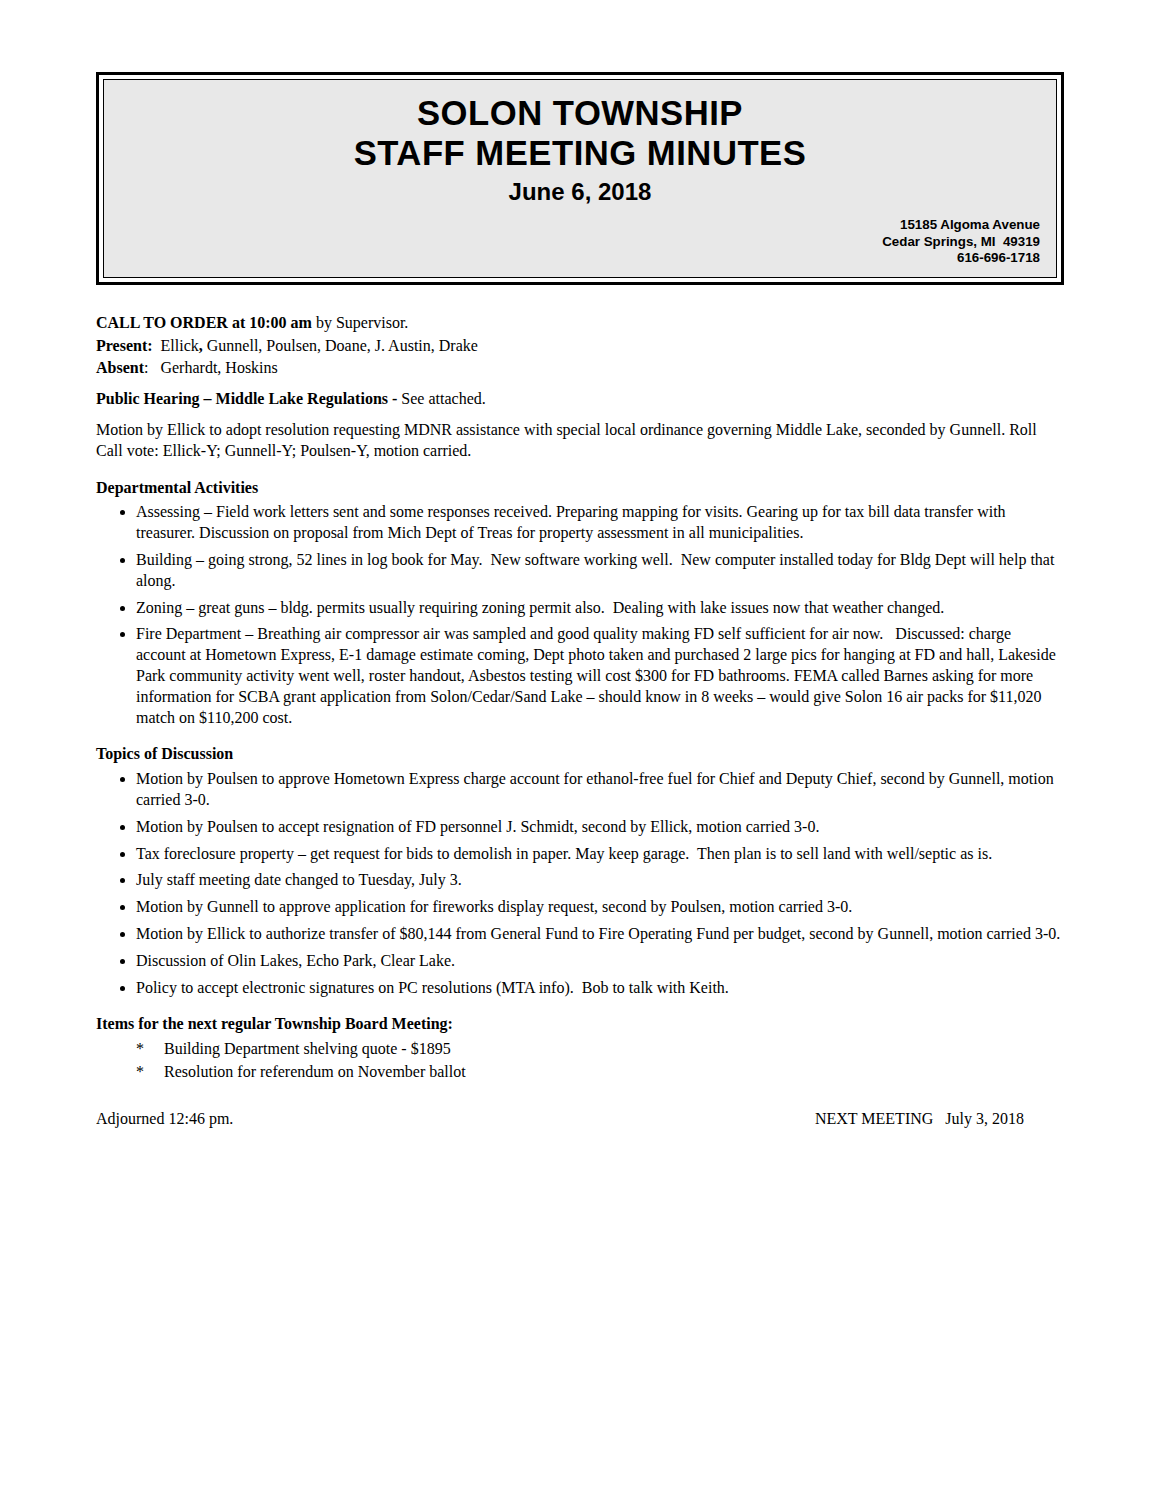SOLON TOWNSHIP
STAFF MEETING MINUTES
June 6, 2018
15185 Algoma Avenue
Cedar Springs, MI 49319
616-696-1718
CALL TO ORDER at 10:00 am by Supervisor.
Present: Ellick, Gunnell, Poulsen, Doane, J. Austin, Drake
Absent: Gerhardt, Hoskins
Public Hearing – Middle Lake Regulations - See attached.
Motion by Ellick to adopt resolution requesting MDNR assistance with special local ordinance governing Middle Lake, seconded by Gunnell. Roll Call vote: Ellick-Y; Gunnell-Y; Poulsen-Y, motion carried.
Departmental Activities
Assessing – Field work letters sent and some responses received. Preparing mapping for visits. Gearing up for tax bill data transfer with treasurer. Discussion on proposal from Mich Dept of Treas for property assessment in all municipalities.
Building – going strong, 52 lines in log book for May. New software working well. New computer installed today for Bldg Dept will help that along.
Zoning – great guns – bldg. permits usually requiring zoning permit also. Dealing with lake issues now that weather changed.
Fire Department – Breathing air compressor air was sampled and good quality making FD self sufficient for air now. Discussed: charge account at Hometown Express, E-1 damage estimate coming, Dept photo taken and purchased 2 large pics for hanging at FD and hall, Lakeside Park community activity went well, roster handout, Asbestos testing will cost $300 for FD bathrooms. FEMA called Barnes asking for more information for SCBA grant application from Solon/Cedar/Sand Lake – should know in 8 weeks – would give Solon 16 air packs for $11,020 match on $110,200 cost.
Topics of Discussion
Motion by Poulsen to approve Hometown Express charge account for ethanol-free fuel for Chief and Deputy Chief, second by Gunnell, motion carried 3-0.
Motion by Poulsen to accept resignation of FD personnel J. Schmidt, second by Ellick, motion carried 3-0.
Tax foreclosure property – get request for bids to demolish in paper. May keep garage. Then plan is to sell land with well/septic as is.
July staff meeting date changed to Tuesday, July 3.
Motion by Gunnell to approve application for fireworks display request, second by Poulsen, motion carried 3-0.
Motion by Ellick to authorize transfer of $80,144 from General Fund to Fire Operating Fund per budget, second by Gunnell, motion carried 3-0.
Discussion of Olin Lakes, Echo Park, Clear Lake.
Policy to accept electronic signatures on PC resolutions (MTA info). Bob to talk with Keith.
Items for the next regular Township Board Meeting:
*Building Department shelving quote - $1895
*Resolution for referendum on November ballot
Adjourned 12:46 pm. NEXT MEETING July 3, 2018